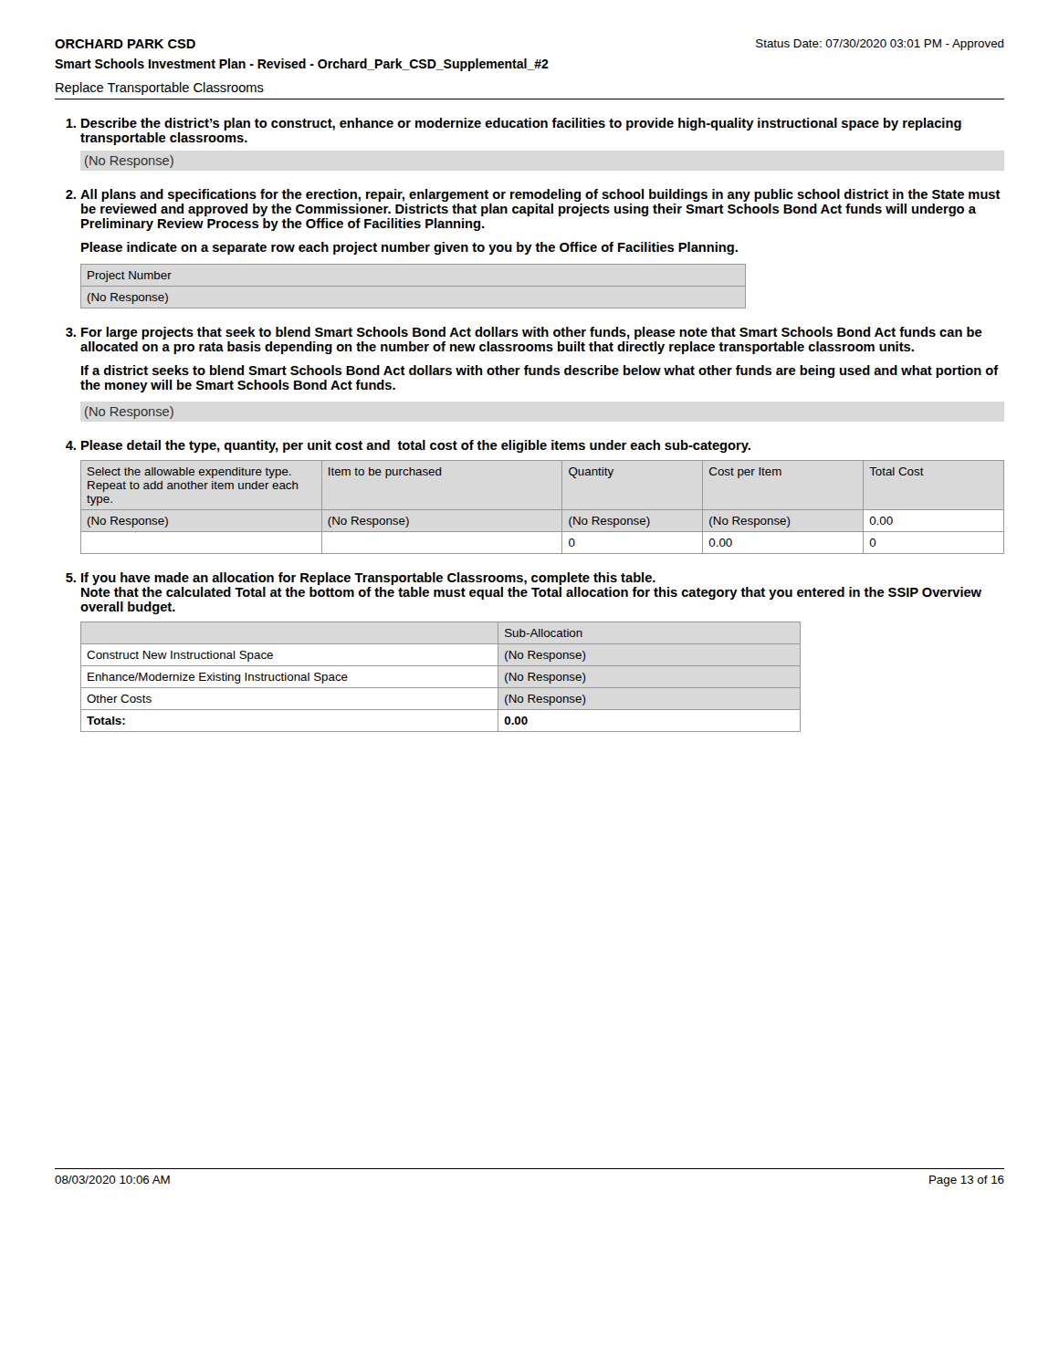ORCHARD PARK CSD
Status Date: 07/30/2020 03:01 PM - Approved
Smart Schools Investment Plan - Revised - Orchard_Park_CSD_Supplemental_#2
Replace Transportable Classrooms
Describe the district’s plan to construct, enhance or modernize education facilities to provide high-quality instructional space by replacing transportable classrooms.
(No Response)
All plans and specifications for the erection, repair, enlargement or remodeling of school buildings in any public school district in the State must be reviewed and approved by the Commissioner. Districts that plan capital projects using their Smart Schools Bond Act funds will undergo a Preliminary Review Process by the Office of Facilities Planning.
Please indicate on a separate row each project number given to you by the Office of Facilities Planning.
| Project Number |
| --- |
| (No Response) |
For large projects that seek to blend Smart Schools Bond Act dollars with other funds, please note that Smart Schools Bond Act funds can be allocated on a pro rata basis depending on the number of new classrooms built that directly replace transportable classroom units.
If a district seeks to blend Smart Schools Bond Act dollars with other funds describe below what other funds are being used and what portion of the money will be Smart Schools Bond Act funds.
(No Response)
Please detail the type, quantity, per unit cost and total cost of the eligible items under each sub-category.
| Select the allowable expenditure type. Repeat to add another item under each type. | Item to be purchased | Quantity | Cost per Item | Total Cost |
| --- | --- | --- | --- | --- |
| (No Response) | (No Response) | (No Response) | (No Response) | 0.00 |
| | | 0 | 0.00 | 0 |
If you have made an allocation for Replace Transportable Classrooms, complete this table.
Note that the calculated Total at the bottom of the table must equal the Total allocation for this category that you entered in the SSIP Overview overall budget.
| | Sub-Allocation |
| --- | --- |
| Construct New Instructional Space | (No Response) |
| Enhance/Modernize Existing Instructional Space | (No Response) |
| Other Costs | (No Response) |
| Totals: | 0.00 |
08/03/2020 10:06 AM
Page 13 of 16